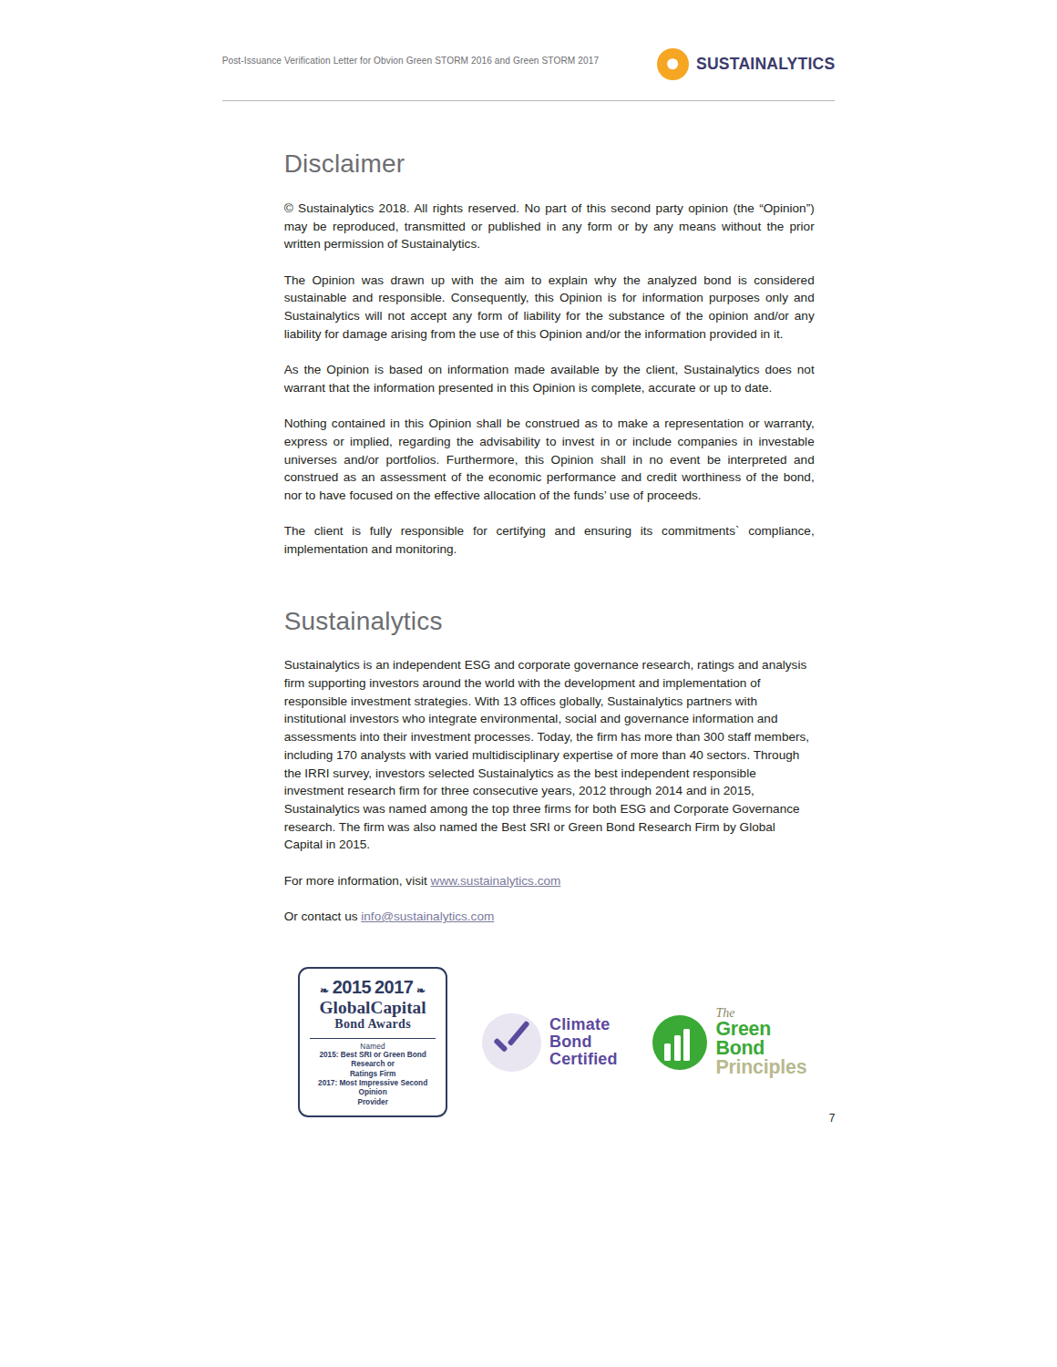Post-Issuance Verification Letter for Obvion Green STORM 2016 and Green STORM 2017
SUSTAINALYTICS
Disclaimer
© Sustainalytics 2018. All rights reserved. No part of this second party opinion (the “Opinion”) may be reproduced, transmitted or published in any form or by any means without the prior written permission of Sustainalytics.
The Opinion was drawn up with the aim to explain why the analyzed bond is considered sustainable and responsible. Consequently, this Opinion is for information purposes only and Sustainalytics will not accept any form of liability for the substance of the opinion and/or any liability for damage arising from the use of this Opinion and/or the information provided in it.
As the Opinion is based on information made available by the client, Sustainalytics does not warrant that the information presented in this Opinion is complete, accurate or up to date.
Nothing contained in this Opinion shall be construed as to make a representation or warranty, express or implied, regarding the advisability to invest in or include companies in investable universes and/or portfolios. Furthermore, this Opinion shall in no event be interpreted and construed as an assessment of the economic performance and credit worthiness of the bond, nor to have focused on the effective allocation of the funds’ use of proceeds.
The client is fully responsible for certifying and ensuring its commitments` compliance, implementation and monitoring.
Sustainalytics
Sustainalytics is an independent ESG and corporate governance research, ratings and analysis firm supporting investors around the world with the development and implementation of responsible investment strategies. With 13 offices globally, Sustainalytics partners with institutional investors who integrate environmental, social and governance information and assessments into their investment processes. Today, the firm has more than 300 staff members, including 170 analysts with varied multidisciplinary expertise of more than 40 sectors. Through the IRRI survey, investors selected Sustainalytics as the best independent responsible investment research firm for three consecutive years, 2012 through 2014 and in 2015, Sustainalytics was named among the top three firms for both ESG and Corporate Governance research. The firm was also named the Best SRI or Green Bond Research Firm by Global Capital in 2015.
For more information, visit www.sustainalytics.com
Or contact us info@sustainalytics.com
❧ 2015 2017 ❧
GlobalCapital
Bond Awards
Named
2015: Best SRI or Green Bond Research or
Ratings Firm
2017: Most Impressive Second Opinion
Provider
Climate
Bond
Certified
The
Green Bond
Principles
7